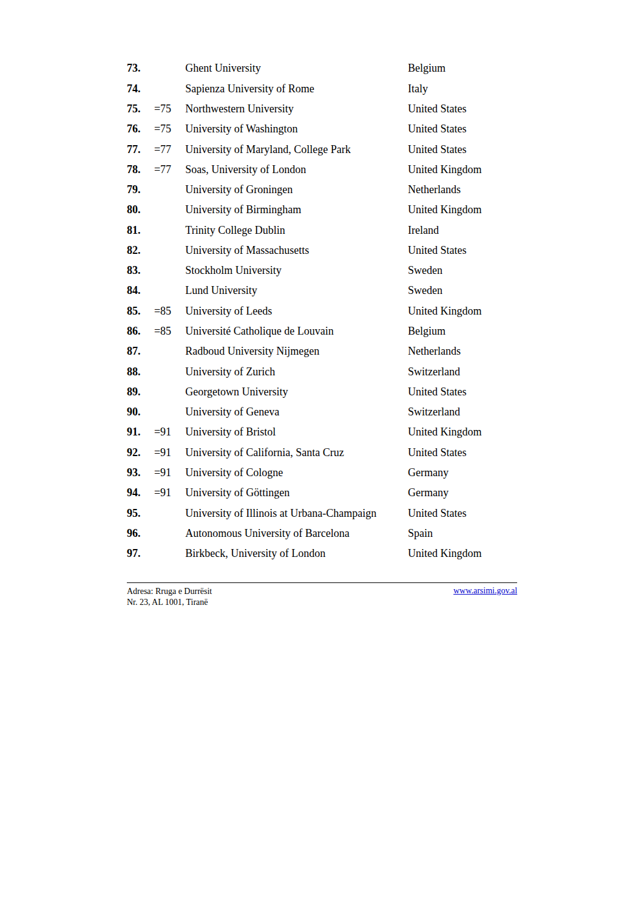| 73. | | Ghent University | Belgium |
| 74. | | Sapienza University of Rome | Italy |
| 75. | =75 | Northwestern University | United States |
| 76. | =75 | University of Washington | United States |
| 77. | =77 | University of Maryland, College Park | United States |
| 78. | =77 | Soas, University of London | United Kingdom |
| 79. | | University of Groningen | Netherlands |
| 80. | | University of Birmingham | United Kingdom |
| 81. | | Trinity College Dublin | Ireland |
| 82. | | University of Massachusetts | United States |
| 83. | | Stockholm University | Sweden |
| 84. | | Lund University | Sweden |
| 85. | =85 | University of Leeds | United Kingdom |
| 86. | =85 | Université Catholique de Louvain | Belgium |
| 87. | | Radboud University Nijmegen | Netherlands |
| 88. | | University of Zurich | Switzerland |
| 89. | | Georgetown University | United States |
| 90. | | University of Geneva | Switzerland |
| 91. | =91 | University of Bristol | United Kingdom |
| 92. | =91 | University of California, Santa Cruz | United States |
| 93. | =91 | University of Cologne | Germany |
| 94. | =91 | University of Göttingen | Germany |
| 95. | | University of Illinois at Urbana-Champaign | United States |
| 96. | | Autonomous University of Barcelona | Spain |
| 97. | | Birkbeck, University of London | United Kingdom |
Adresa: Rruga e Durrësit
Nr. 23, AL 1001, Tiranë
www.arsimi.gov.al